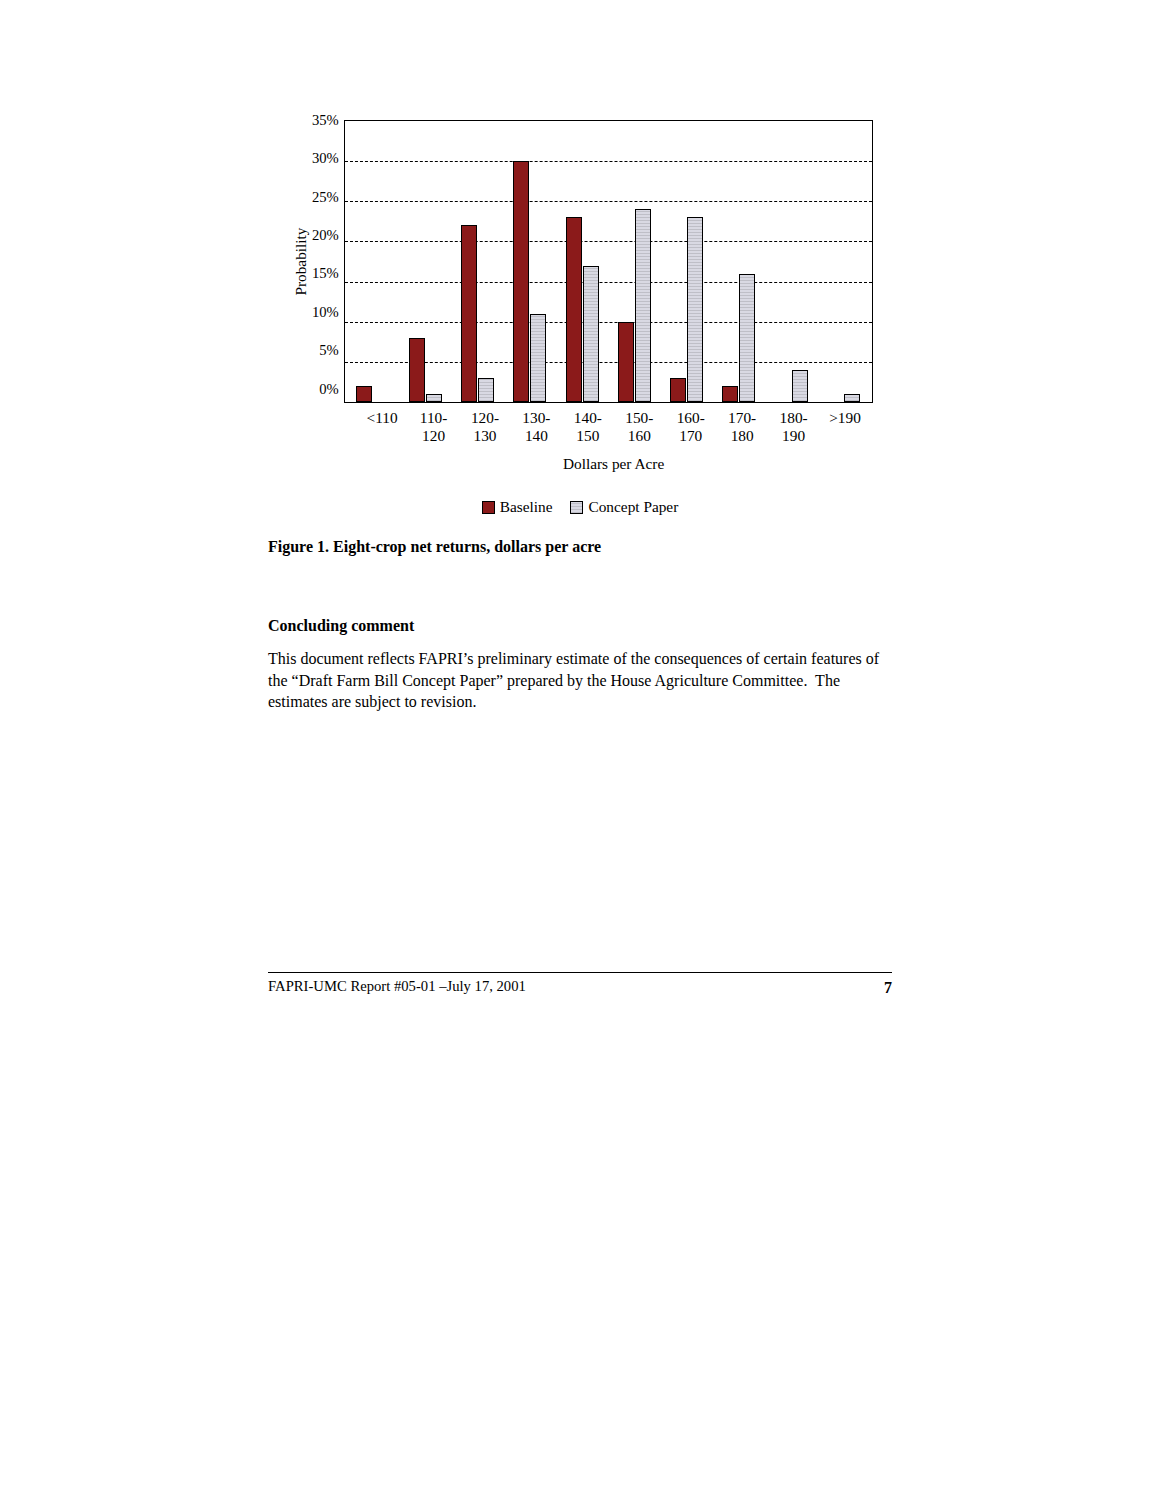Probability
35% 30% 25% 20% 15% 10% 5% 0%
<110
110-
120
120-
130
130-
140
140-
150
150-
160
160-
170
170-
180
180-
190
>190
Dollars per Acre
Baseline Concept Paper
Figure 1. Eight-crop net returns, dollars per acre
Concluding comment
This document reflects FAPRI’s preliminary estimate of the consequences of certain features of the “Draft Farm Bill Concept Paper” prepared by the House Agriculture Committee. The estimates are subject to revision.
FAPRI-UMC Report #05-01 –July 17, 2001 7